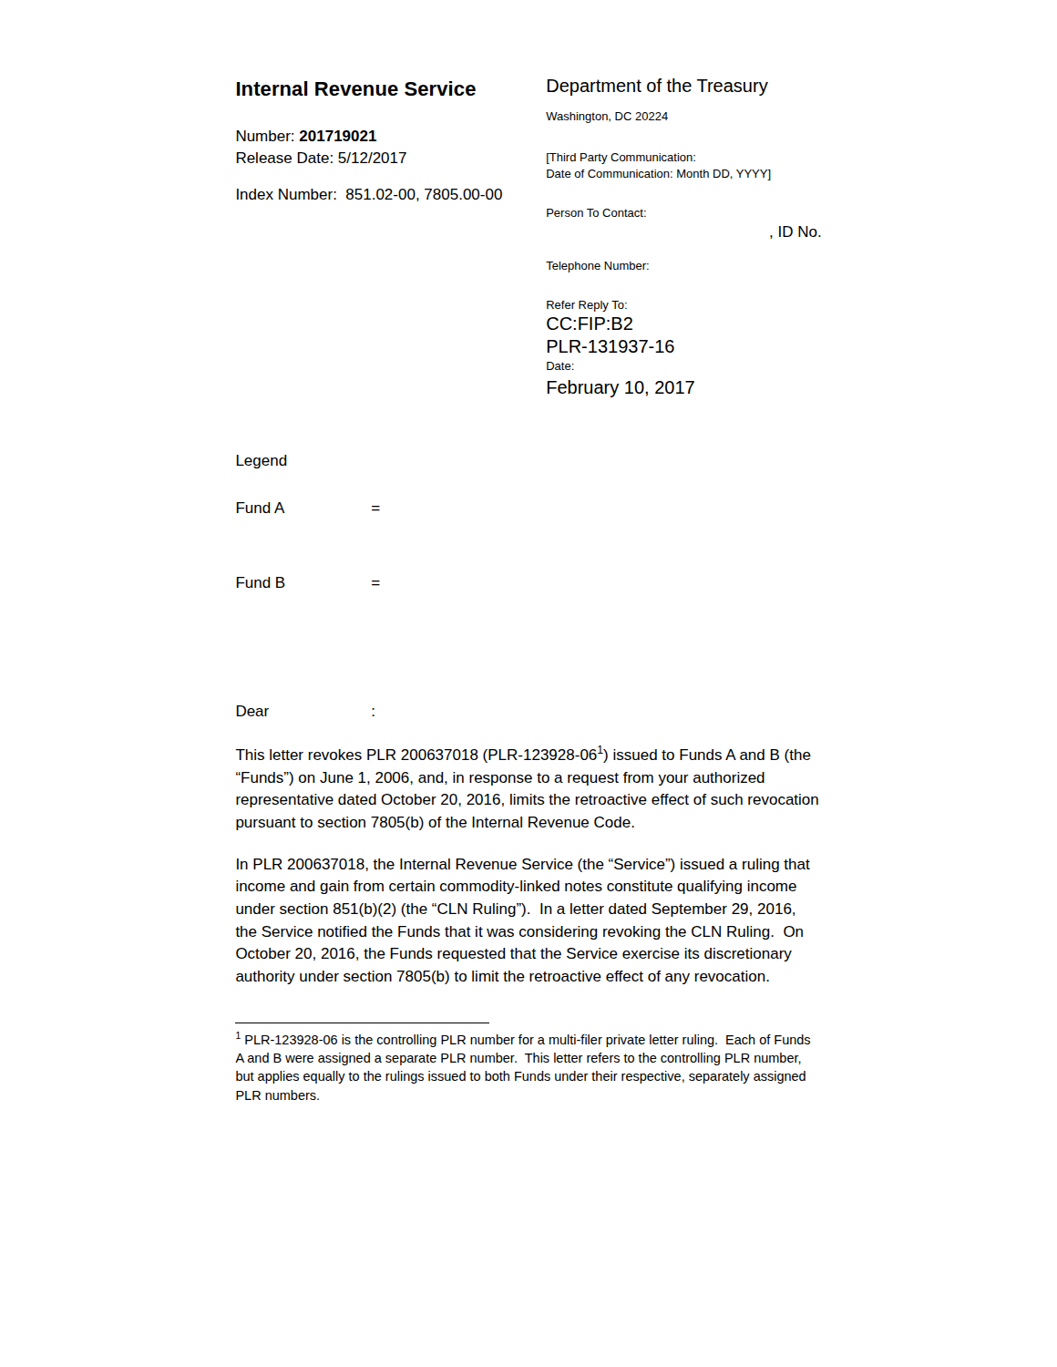Internal Revenue Service
Number: 201719021
Release Date: 5/12/2017
Index Number: 851.02-00, 7805.00-00
Department of the Treasury
Washington, DC 20224
[Third Party Communication:
Date of Communication: Month DD, YYYY]
Person To Contact:
, ID No.
Telephone Number:
Refer Reply To:
CC:FIP:B2
PLR-131937-16
Date:
February 10, 2017
Legend
Fund A =
Fund B =
Dear :
This letter revokes PLR 200637018 (PLR-123928-061) issued to Funds A and B (the “Funds”) on June 1, 2006, and, in response to a request from your authorized representative dated October 20, 2016, limits the retroactive effect of such revocation pursuant to section 7805(b) of the Internal Revenue Code.
In PLR 200637018, the Internal Revenue Service (the “Service”) issued a ruling that income and gain from certain commodity-linked notes constitute qualifying income under section 851(b)(2) (the “CLN Ruling”). In a letter dated September 29, 2016, the Service notified the Funds that it was considering revoking the CLN Ruling. On October 20, 2016, the Funds requested that the Service exercise its discretionary authority under section 7805(b) to limit the retroactive effect of any revocation.
1 PLR-123928-06 is the controlling PLR number for a multi-filer private letter ruling. Each of Funds A and B were assigned a separate PLR number. This letter refers to the controlling PLR number, but applies equally to the rulings issued to both Funds under their respective, separately assigned PLR numbers.